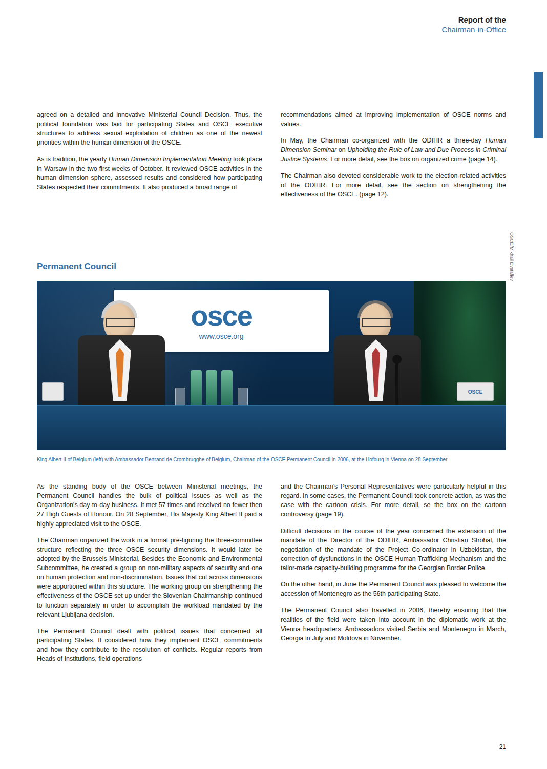Report of the
Chairman-in-Office
agreed on a detailed and innovative Ministerial Council Decision. Thus, the political foundation was laid for participating States and OSCE executive structures to address sexual exploitation of children as one of the newest priorities within the human dimension of the OSCE.
As is tradition, the yearly Human Dimension Implementation Meeting took place in Warsaw in the two first weeks of October. It reviewed OSCE activities in the human dimension sphere, assessed results and considered how participating States respected their commitments. It also produced a broad range of
recommendations aimed at improving implementation of OSCE norms and values.
In May, the Chairman co-organized with the ODIHR a three-day Human Dimension Seminar on Upholding the Rule of Law and Due Process in Criminal Justice Systems. For more detail, see the box on organized crime (page 14).
The Chairman also devoted considerable work to the election-related activities of the ODIHR. For more detail, see the section on strengthening the effectiveness of the OSCE. (page 12).
Permanent Council
osce
www.osce.org
OSCE/Mikhail Evstafiev
King Albert II of Belgium (left) with Ambassador Bertrand de Crombrugghe of Belgium, Chairman of the OSCE Permanent Council in 2006, at the Hofburg in Vienna on 28 September
As the standing body of the OSCE between Ministerial meetings, the Permanent Council handles the bulk of political issues as well as the Organization’s day-to-day business. It met 57 times and received no fewer then 27 High Guests of Honour. On 28 September, His Majesty King Albert II paid a highly appreciated visit to the OSCE.
The Chairman organized the work in a format pre-figuring the three-committee structure reflecting the three OSCE security dimensions. It would later be adopted by the Brussels Ministerial. Besides the Economic and Environmental Subcommittee, he created a group on non-military aspects of security and one on human protection and non-discrimination. Issues that cut across dimensions were apportioned within this structure. The working group on strengthening the effectiveness of the OSCE set up under the Slovenian Chairmanship continued to function separately in order to accomplish the workload mandated by the relevant Ljubljana decision.
The Permanent Council dealt with political issues that concerned all participating States. It considered how they implement OSCE commitments and how they contribute to the resolution of conflicts. Regular reports from Heads of Institutions, field operations
and the Chairman’s Personal Representatives were particularly helpful in this regard. In some cases, the Permanent Council took concrete action, as was the case with the cartoon crisis. For more detail, se the box on the cartoon controversy (page 19).
Difficult decisions in the course of the year concerned the extension of the mandate of the Director of the ODIHR, Ambassador Christian Strohal, the negotiation of the mandate of the Project Co-ordinator in Uzbekistan, the correction of dysfunctions in the OSCE Human Trafficking Mechanism and the tailor-made capacity-building programme for the Georgian Border Police.
On the other hand, in June the Permanent Council was pleased to welcome the accession of Montenegro as the 56th participating State.
The Permanent Council also travelled in 2006, thereby ensuring that the realities of the field were taken into account in the diplomatic work at the Vienna headquarters. Ambassadors visited Serbia and Montenegro in March, Georgia in July and Moldova in November.
21